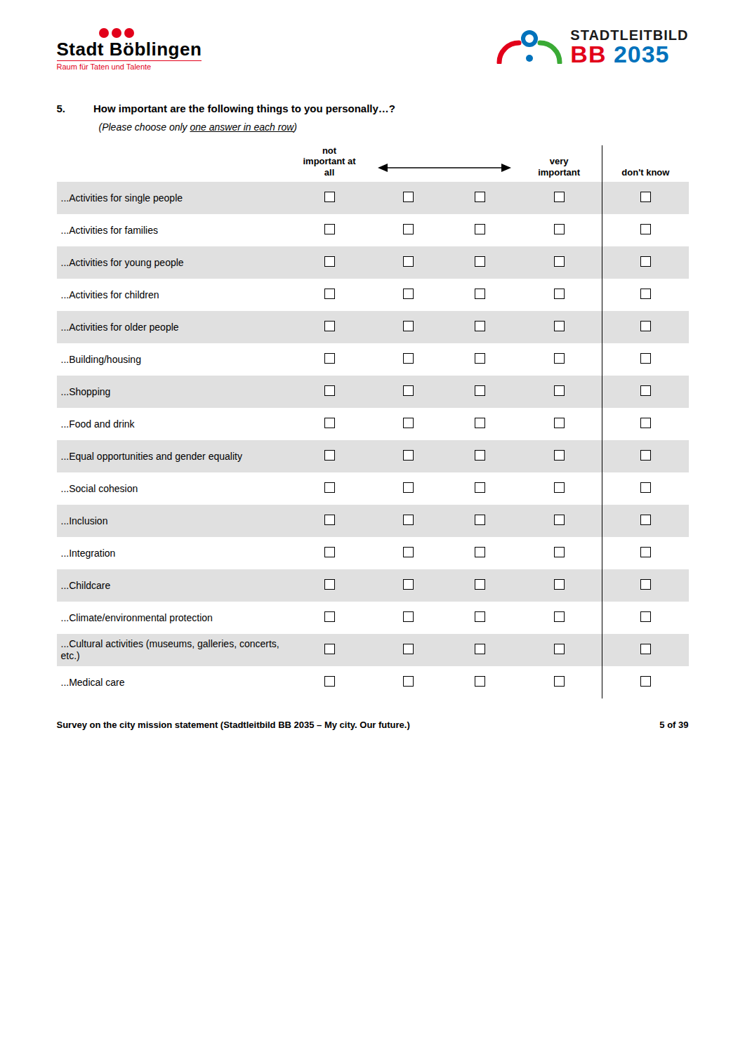Stadt Böblingen
Raum für Taten und Talente
STADTLEITBILD
BB 2035
5. How important are the following things to you personally…?
(Please choose only one answer in each row)
| | not important at all | | very important | don't know |
| --- | --- | --- | --- | --- |
| ...Activities for single people | | | | | |
| ...Activities for families | | | | | |
| ...Activities for young people | | | | | |
| ...Activities for children | | | | | |
| ...Activities for older people | | | | | |
| ...Building/housing | | | | | |
| ...Shopping | | | | | |
| ...Food and drink | | | | | |
| ...Equal opportunities and gender equality | | | | | |
| ...Social cohesion | | | | | |
| ...Inclusion | | | | | |
| ...Integration | | | | | |
| ...Childcare | | | | | |
| ...Climate/environmental protection | | | | | |
| ...Cultural activities (museums, galleries, concerts, etc.) | | | | | |
| ...Medical care | | | | | |
Survey on the city mission statement (Stadtleitbild BB 2035 – My city. Our future.)
5 of 39